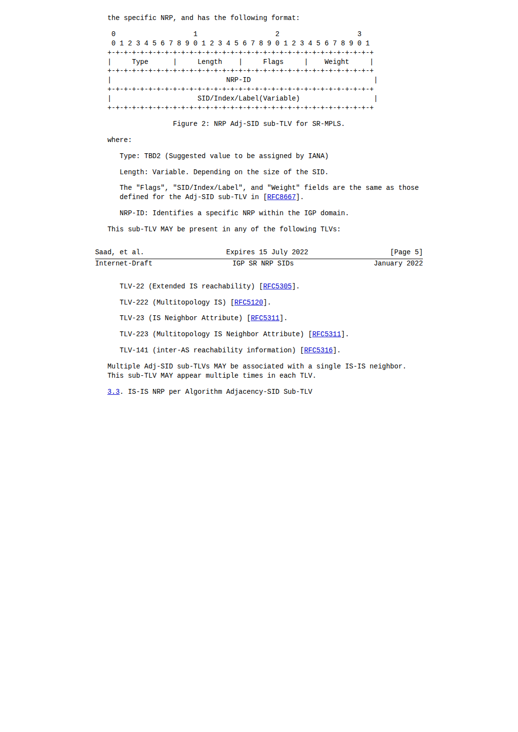the specific NRP, and has the following format:
    0                   1                   2                   3
    0 1 2 3 4 5 6 7 8 9 0 1 2 3 4 5 6 7 8 9 0 1 2 3 4 5 6 7 8 9 0 1
   +-+-+-+-+-+-+-+-+-+-+-+-+-+-+-+-+-+-+-+-+-+-+-+-+-+-+-+-+-+-+-+-+
   |     Type      |     Length    |     Flags     |    Weight     |
   +-+-+-+-+-+-+-+-+-+-+-+-+-+-+-+-+-+-+-+-+-+-+-+-+-+-+-+-+-+-+-+-+
   |                            NRP-ID                              |
   +-+-+-+-+-+-+-+-+-+-+-+-+-+-+-+-+-+-+-+-+-+-+-+-+-+-+-+-+-+-+-+-+
   |                     SID/Index/Label(Variable)                  |
   +-+-+-+-+-+-+-+-+-+-+-+-+-+-+-+-+-+-+-+-+-+-+-+-+-+-+-+-+-+-+-+-+
Figure 2: NRP Adj-SID sub-TLV for SR-MPLS.
where:
Type: TBD2 (Suggested value to be assigned by IANA)
Length: Variable. Depending on the size of the SID.
The "Flags", "SID/Index/Label", and "Weight" fields are the same as those defined for the Adj-SID sub-TLV in [RFC8667].
NRP-ID: Identifies a specific NRP within the IGP domain.
This sub-TLV MAY be present in any of the following TLVs:
Saad, et al. Expires 15 July 2022 [Page 5]
Internet-Draft IGP SR NRP SIDs January 2022
TLV-22 (Extended IS reachability) [RFC5305].
TLV-222 (Multitopology IS) [RFC5120].
TLV-23 (IS Neighbor Attribute) [RFC5311].
TLV-223 (Multitopology IS Neighbor Attribute) [RFC5311].
TLV-141 (inter-AS reachability information) [RFC5316].
Multiple Adj-SID sub-TLVs MAY be associated with a single IS-IS neighbor. This sub-TLV MAY appear multiple times in each TLV.
3.3. IS-IS NRP per Algorithm Adjacency-SID Sub-TLV